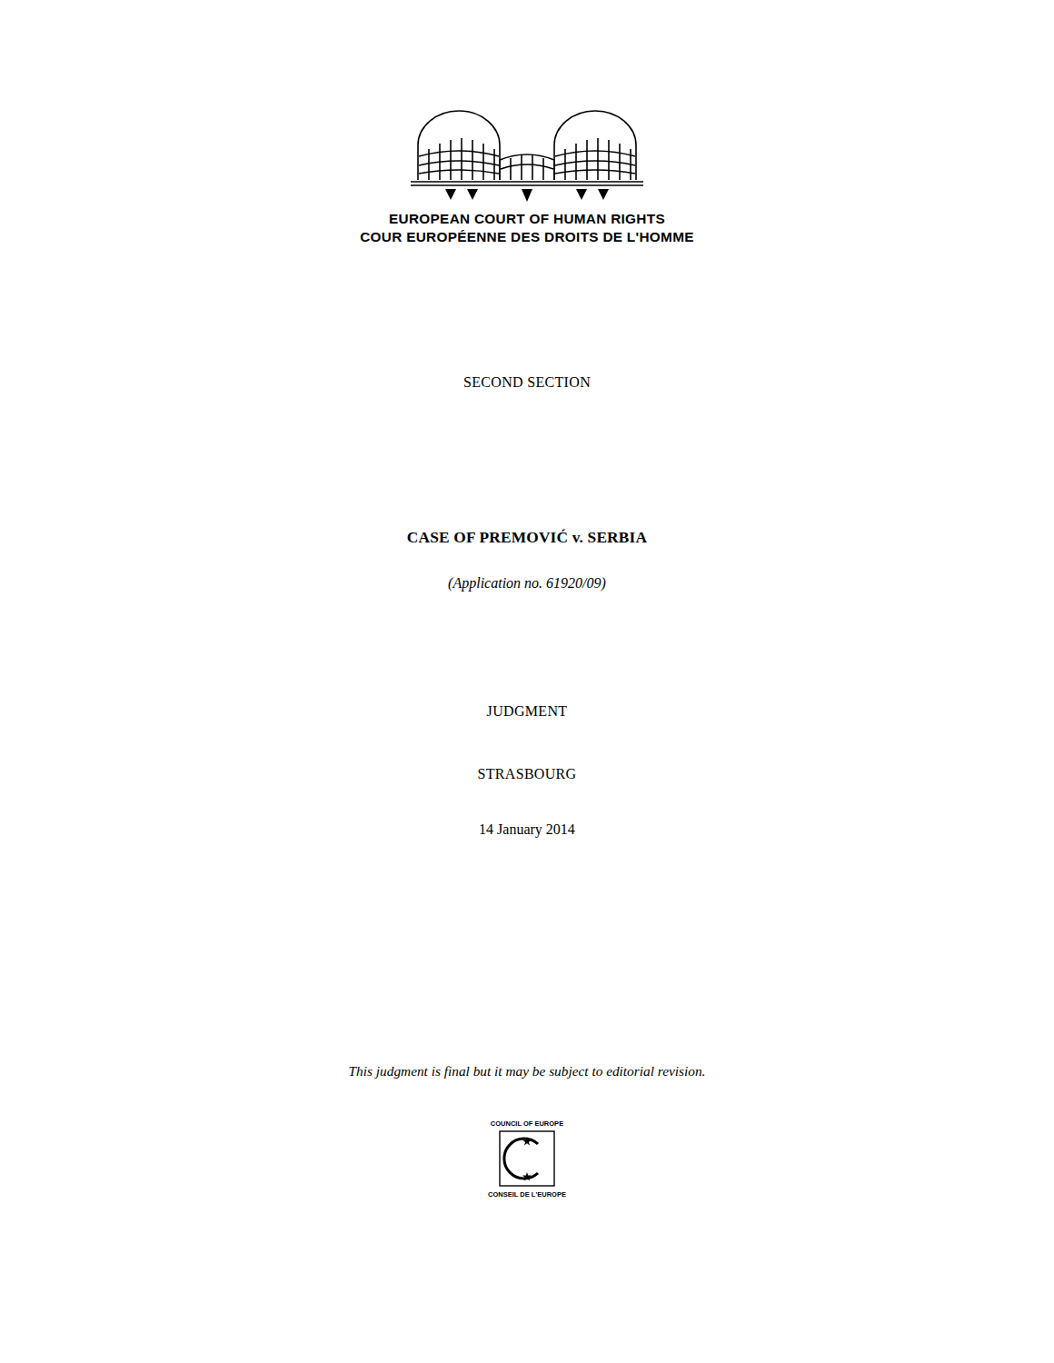EUROPEAN COURT OF HUMAN RIGHTS COUR EUROPÉENNE DES DROITS DE L'HOMME
SECOND SECTION
CASE OF PREMOVIĆ v. SERBIA
(Application no. 61920/09)
JUDGMENT
STRASBOURG
14 January 2014
This judgment is final but it may be subject to editorial revision.
COUNCIL OF EUROPE CONSEIL DE L'EUROPE